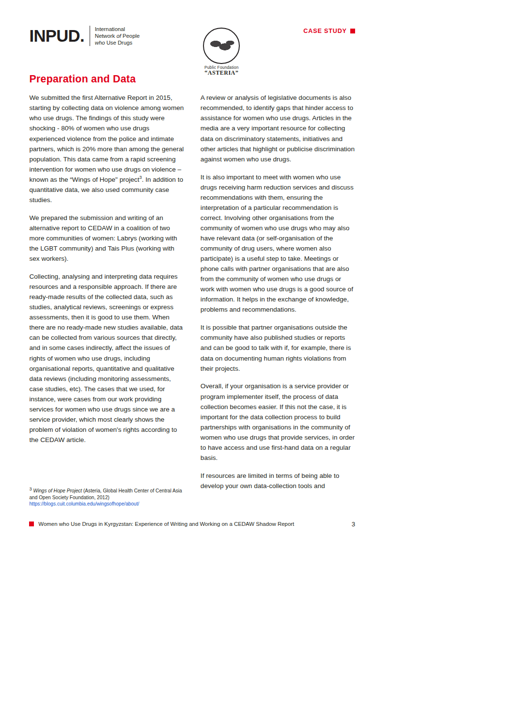INPUD.
International
Network of People
who Use Drugs
Public Foundation “ASTERIA”
CASE STUDY
Preparation and Data
We submitted the first Alternative Report in 2015, starting by collecting data on violence among women who use drugs. The findings of this study were shocking - 80% of women who use drugs experienced violence from the police and intimate partners, which is 20% more than among the general population. This data came from a rapid screening intervention for women who use drugs on violence – known as the “Wings of Hope" project3. In addition to quantitative data, we also used community case studies.
We prepared the submission and writing of an alternative report to CEDAW in a coalition of two more communities of women: Labrys (working with the LGBT community) and Tais Plus (working with sex workers).
Collecting, analysing and interpreting data requires resources and a responsible approach. If there are ready-made results of the collected data, such as studies, analytical reviews, screenings or express assessments, then it is good to use them. When there are no ready-made new studies available, data can be collected from various sources that directly, and in some cases indirectly, affect the issues of rights of women who use drugs, including organisational reports, quantitative and qualitative data reviews (including monitoring assessments, case studies, etc). The cases that we used, for instance, were cases from our work providing services for women who use drugs since we are a service provider, which most clearly shows the problem of violation of women's rights according to the CEDAW article.
A review or analysis of legislative documents is also recommended, to identify gaps that hinder access to assistance for women who use drugs. Articles in the media are a very important resource for collecting data on discriminatory statements, initiatives and other articles that highlight or publicise discrimination against women who use drugs.
It is also important to meet with women who use drugs receiving harm reduction services and discuss recommendations with them, ensuring the interpretation of a particular recommendation is correct. Involving other organisations from the community of women who use drugs who may also have relevant data (or self-organisation of the community of drug users, where women also participate) is a useful step to take. Meetings or phone calls with partner organisations that are also from the community of women who use drugs or work with women who use drugs is a good source of information. It helps in the exchange of knowledge, problems and recommendations.
It is possible that partner organisations outside the community have also published studies or reports and can be good to talk with if, for example, there is data on documenting human rights violations from their projects.
Overall, if your organisation is a service provider or program implementer itself, the process of data collection becomes easier. If this not the case, it is important for the data collection process to build partnerships with organisations in the community of women who use drugs that provide services, in order to have access and use first-hand data on a regular basis.
If resources are limited in terms of being able to develop your own data-collection tools and
3 Wings of Hope Project (Asteria, Global Health Center of Central Asia and Open Society Foundation, 2012)
https://blogs.cuit.columbia.edu/wingsofhope/about/
Women who Use Drugs in Kyrgyzstan: Experience of Writing and Working on a CEDAW Shadow Report
3